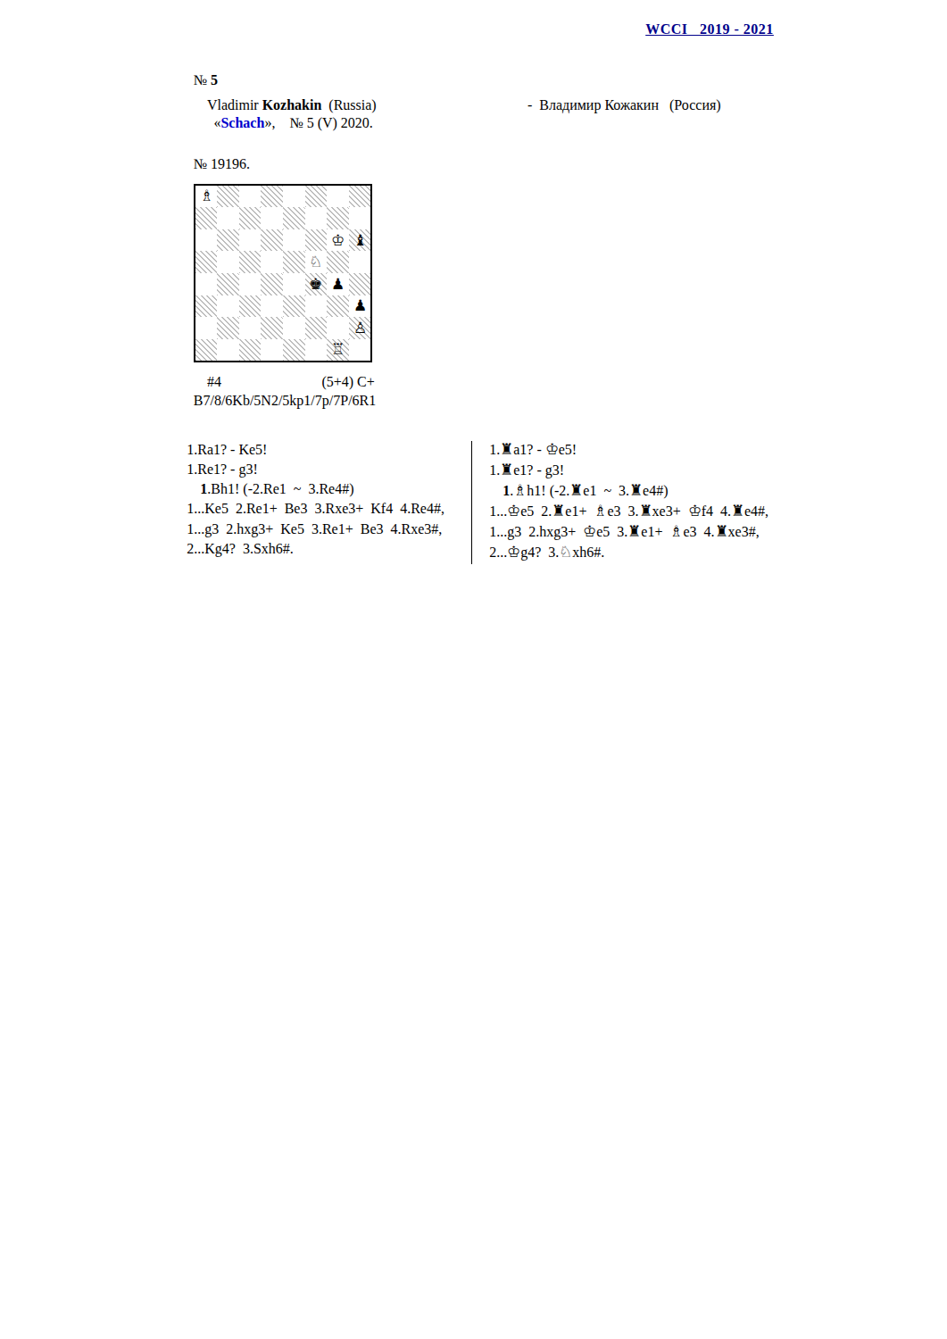WCCI 2019 - 2021
№ 5
Vladimir Kozhakin (Russia) - Владимир Кожакин (Россия)
«Schach», № 5 (V) 2020.
№ 19196.
| ♗ | | | | | | | |
| | | | | | | ♔ | ♝ |
| | | | | | ♘ | | |
| | | | | | ♚ | ♟ | |
| | | | | | | | ♟ |
| | | | | | | | ♙ |
| | | | | | | ♖ | |
#4(5+4) C+
B7/8/6Kb/5N2/5kp1/7p/7P/6R1
1.Ra1? - Ke5!
1.Re1? - g3!
1.Bh1! (-2.Re1 ~ 3.Re4#)
1...Ke5 2.Re1+ Be3 3.Rxe3+ Kf4 4.Re4#,
1...g3 2.hxg3+ Ke5 3.Re1+ Be3 4.Rxe3#,
2...Kg4? 3.Sxh6#.
1.♜a1? - ♔e5!
1.♜e1? - g3!
1.♗h1! (-2.♜e1 ~ 3.♜e4#)
1...♔e5 2.♜e1+ ♗e3 3.♜xe3+ ♔f4 4.♜e4#,
1...g3 2.hxg3+ ♔e5 3.♜e1+ ♗e3 4.♜xe3#,
2...♔g4? 3.♘xh6#.